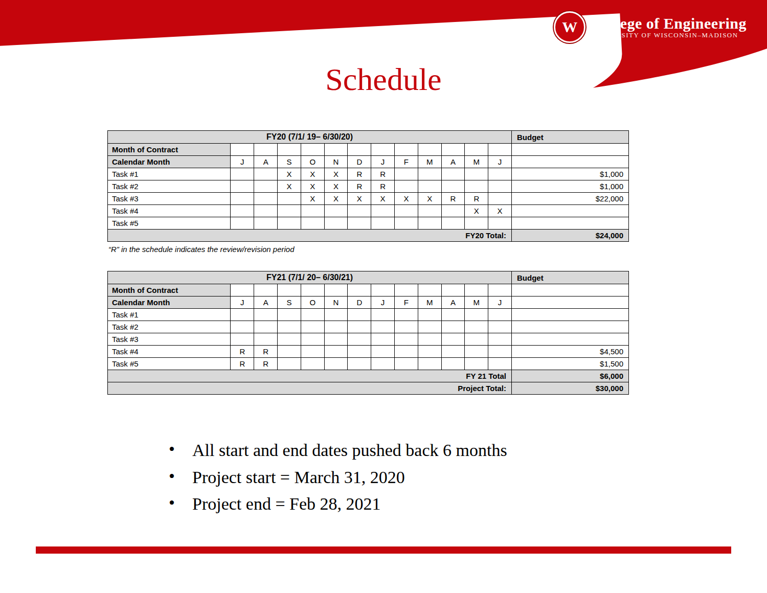W
College of Engineering
University of Wisconsin–Madison
Schedule
| FY20 (7/1/ 19– 6/30/20) | Budget |
| Month of Contract | | | | | | | | | | | | | |
| Calendar Month | J | A | S | O | N | D | J | F | M | A | M | J | |
| Task #1 | | | X | X | X | R | R | | | | | | $1,000 |
| Task #2 | | | X | X | X | R | R | | | | | | $1,000 |
| Task #3 | | | | X | X | X | X | X | X | R | R | | $22,000 |
| Task #4 | | | | | | | | | | | X | X | |
| Task #5 | | | | | | | | | | | | | |
| FY20 Total: | $24,000 |
“R” in the schedule indicates the review/revision period
| FY21 (7/1/ 20– 6/30/21) | Budget |
| Month of Contract | | | | | | | | | | | | | |
| Calendar Month | J | A | S | O | N | D | J | F | M | A | M | J | |
| Task #1 | | | | | | | | | | | | | |
| Task #2 | | | | | | | | | | | | | |
| Task #3 | | | | | | | | | | | | | |
| Task #4 | R | R | | | | | | | | | | | $4,500 |
| Task #5 | R | R | | | | | | | | | | | $1,500 |
| FY 21 Total | $6,000 |
| Project Total: | $30,000 |
All start and end dates pushed back 6 months
Project start = March 31, 2020
Project end = Feb 28, 2021